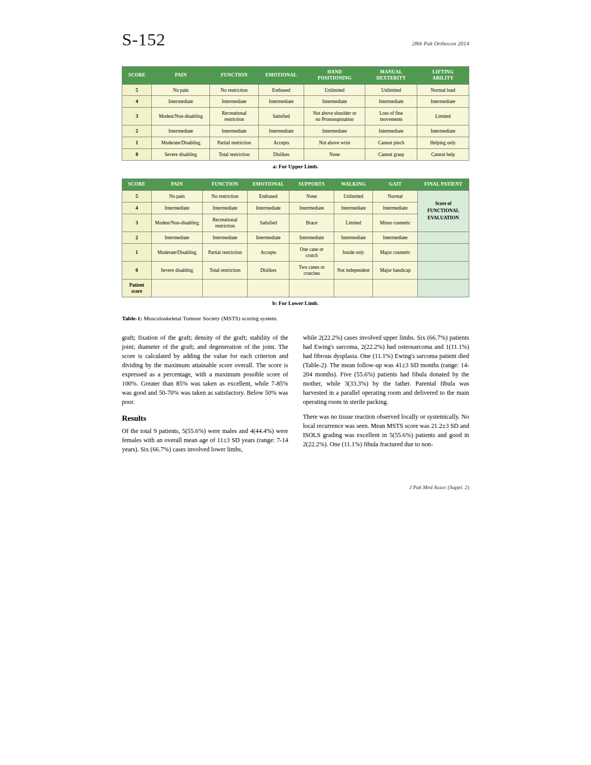S-152
28th Pak Orthocon 2014
| SCORE | PAIN | FUNCTION | EMOTIONAL | HAND POSITIONING | MANUAL DEXTERITY | LIFTING ABILITY |
| --- | --- | --- | --- | --- | --- | --- |
| 5 | No pain | No restriction | Enthused | Unlimited | Unlimited | Normal load |
| 4 | Intermediate | Intermediate | Intermediate | Intermediate | Intermediate | Intermediate |
| 3 | Modest/Non-disabling | Recreational restriction | Satisfied | Not above shoulder or no Pronosupination | Loss of fine movements | Limited |
| 2 | Intermediate | Intermediate | Intermediate | Intermediate | Intermediate | Intermediate |
| 1 | Moderate/Disabling | Partial restriction | Accepts | Not above wrist | Cannot pinch | Helping only |
| 0 | Severe disabling | Total restriction | Dislikes | None | Cannot grasp | Cannot help |
a: For Upper Limb.
| SCORE | PAIN | FUNCTION | EMOTIONAL | SUPPORTS | WALKING | GAIT | Final Patient |
| --- | --- | --- | --- | --- | --- | --- | --- |
| 5 | No pain | No restriction | Enthused | None | Unlimited | Normal | Score of FUNCTIONAL EVALUATION |
| 4 | Intermediate | Intermediate | Intermediate | Intermediate | Intermediate | Intermediate |
| 3 | Modest/Non-disabling | Recreational restriction | Satisfied | Brace | Limited | Minor cosmetic |
| 2 | Intermediate | Intermediate | Intermediate | Intermediate | Intermediate | Intermediate | |
| 1 | Moderate/Disabling | Partial restriction | Accepts | One cane or crutch | Inside only | Major cosmetic | |
| 0 | Severe disabling | Total restriction | Dislikes | Two canes or crutches | Not independent | Major handicap | |
| Patient score | | | | | | | |
b: For Lower Limb.
Table-1: Musculoskeletal Tumour Society (MSTS) scoring system.
graft; fixation of the graft; density of the graft; stability of the joint; diameter of the graft; and degeneration of the joint. The score is calculated by adding the value for each criterion and dividing by the maximum attainable score overall. The score is expressed as a percentage, with a maximum possible score of 100%. Greater than 85% was taken as excellent, while 7-85% was good and 50-70% was taken as satisfactory. Below 50% was poor.
Results
Of the total 9 patients, 5(55.6%) were males and 4(44.4%) were females with an overall mean age of 11±3 SD years (range: 7-14 years). Six (66.7%) cases involved lower limbs,
while 2(22.2%) cases involved upper limbs. Six (66.7%) patients had Ewing's sarcoma, 2(22.2%) had osteosarcoma and 1(11.1%) had fibrous dysplasia. One (11.1%) Ewing's sarcoma patient died (Table-2). The mean follow-up was 41±3 SD months (range: 14-204 months). Five (55.6%) patients had fibula donated by the mother, while 3(33.3%) by the father. Parental fibula was harvested in a parallel operating room and delivered to the main operating room in sterile packing.
There was no tissue reaction observed locally or systemically. No local recurrence was seen. Mean MSTS score was 21.2±3 SD and ISOLS grading was excellent in 5(55.6%) patients and good in 2(22.2%). One (11.1%) fibula fractured due to non-
J Pak Med Assoc (Suppl. 2)